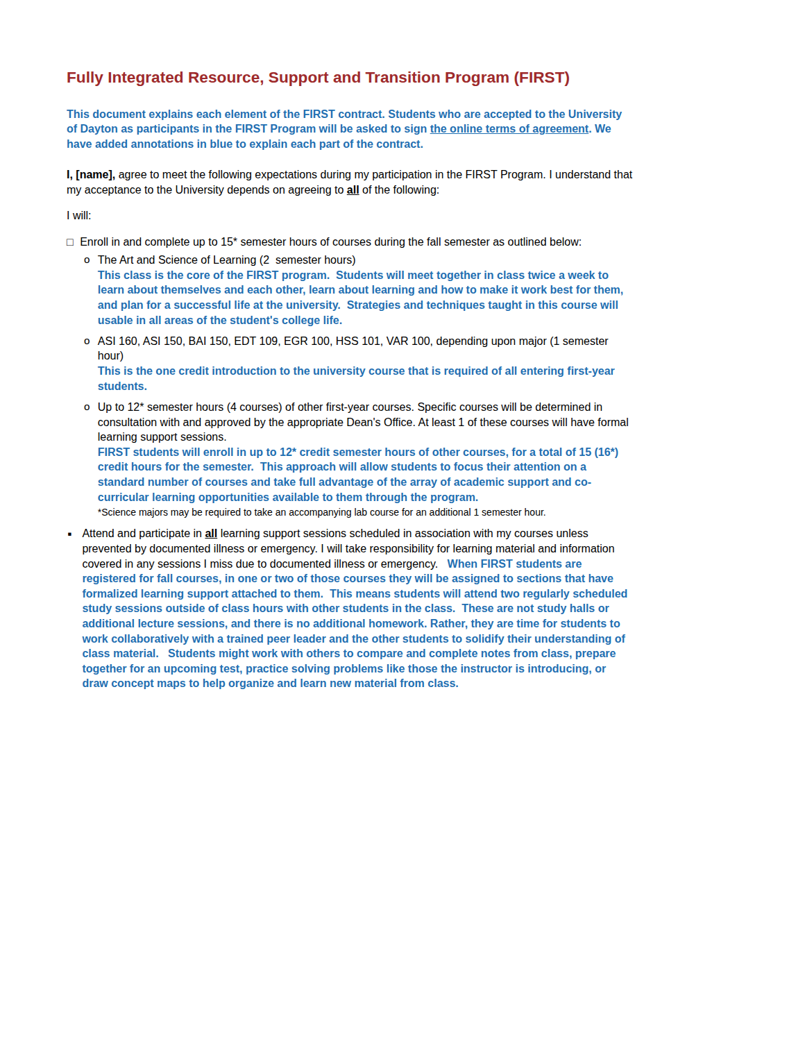Fully Integrated Resource, Support and Transition Program (FIRST)
This document explains each element of the FIRST contract. Students who are accepted to the University of Dayton as participants in the FIRST Program will be asked to sign the online terms of agreement. We have added annotations in blue to explain each part of the contract.
I, [name], agree to meet the following expectations during my participation in the FIRST Program. I understand that my acceptance to the University depends on agreeing to all of the following:
I will:
Enroll in and complete up to 15* semester hours of courses during the fall semester as outlined below:
The Art and Science of Learning (2 semester hours)
This class is the core of the FIRST program. Students will meet together in class twice a week to learn about themselves and each other, learn about learning and how to make it work best for them, and plan for a successful life at the university. Strategies and techniques taught in this course will usable in all areas of the student's college life.
ASI 160, ASI 150, BAI 150, EDT 109, EGR 100, HSS 101, VAR 100, depending upon major (1 semester hour)
This is the one credit introduction to the university course that is required of all entering first-year students.
Up to 12* semester hours (4 courses) of other first-year courses. Specific courses will be determined in consultation with and approved by the appropriate Dean's Office. At least 1 of these courses will have formal learning support sessions.
FIRST students will enroll in up to 12* credit semester hours of other courses, for a total of 15 (16*) credit hours for the semester. This approach will allow students to focus their attention on a standard number of courses and take full advantage of the array of academic support and co-curricular learning opportunities available to them through the program.
*Science majors may be required to take an accompanying lab course for an additional 1 semester hour.
Attend and participate in all learning support sessions scheduled in association with my courses unless prevented by documented illness or emergency. I will take responsibility for learning material and information covered in any sessions I miss due to documented illness or emergency. When FIRST students are registered for fall courses, in one or two of those courses they will be assigned to sections that have formalized learning support attached to them. This means students will attend two regularly scheduled study sessions outside of class hours with other students in the class. These are not study halls or additional lecture sessions, and there is no additional homework. Rather, they are time for students to work collaboratively with a trained peer leader and the other students to solidify their understanding of class material. Students might work with others to compare and complete notes from class, prepare together for an upcoming test, practice solving problems like those the instructor is introducing, or draw concept maps to help organize and learn new material from class.